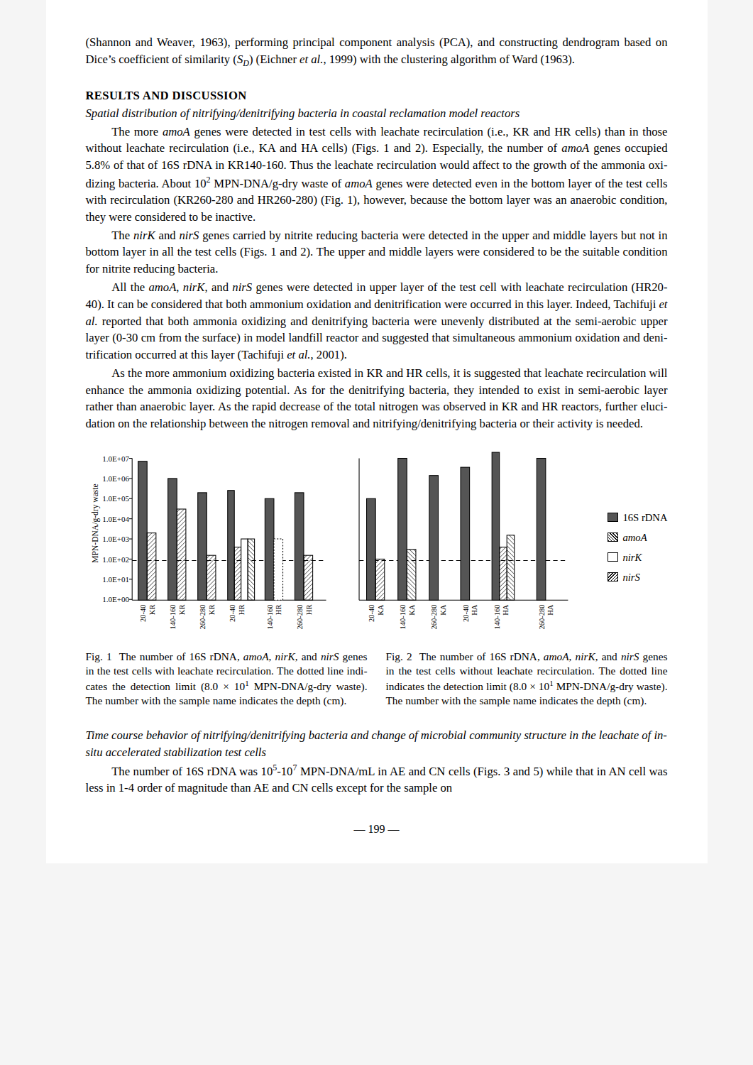(Shannon and Weaver, 1963), performing principal component analysis (PCA), and constructing dendrogram based on Dice’s coefficient of similarity (SD) (Eichner et al., 1999) with the clustering algorithm of Ward (1963).
RESULTS AND DISCUSSION
Spatial distribution of nitrifying/denitrifying bacteria in coastal reclamation model reactors
The more amoA genes were detected in test cells with leachate recirculation (i.e., KR and HR cells) than in those without leachate recirculation (i.e., KA and HA cells) (Figs. 1 and 2). Especially, the number of amoA genes occupied 5.8% of that of 16S rDNA in KR140-160. Thus the leachate recirculation would affect to the growth of the ammonia oxidizing bacteria. About 102 MPN-DNA/g-dry waste of amoA genes were detected even in the bottom layer of the test cells with recirculation (KR260-280 and HR260-280) (Fig. 1), however, because the bottom layer was an anaerobic condition, they were considered to be inactive.
The nirK and nirS genes carried by nitrite reducing bacteria were detected in the upper and middle layers but not in bottom layer in all the test cells (Figs. 1 and 2). The upper and middle layers were considered to be the suitable condition for nitrite reducing bacteria.
All the amoA, nirK, and nirS genes were detected in upper layer of the test cell with leachate recirculation (HR20-40). It can be considered that both ammonium oxidation and denitrification were occurred in this layer. Indeed, Tachifuji et al. reported that both ammonia oxidizing and denitrifying bacteria were unevenly distributed at the semi-aerobic upper layer (0-30 cm from the surface) in model landfill reactor and suggested that simultaneous ammonium oxidation and denitrification occurred at this layer (Tachifuji et al., 2001).
As the more ammonium oxidizing bacteria existed in KR and HR cells, it is suggested that leachate recirculation will enhance the ammonia oxidizing potential. As for the denitrifying bacteria, they intended to exist in semi-aerobic layer rather than anaerobic layer. As the rapid decrease of the total nitrogen was observed in KR and HR reactors, further elucidation on the relationship between the nitrogen removal and nitrifying/denitrifying bacteria or their activity is needed.
1.0E+07 1.0E+06 1.0E+05 1.0E+04 1.0E+03 1.0E+02 1.0E+01 1.0E+00 MPN-DNA/g-dry waste 20-40 KR 140-160 KR 260-280 KR 20-40 HR 140-160 HR 260-280 HR
20-40 KA 140-160 KA 260-280 KA 20-40 HA 140-160 HA 260-280 HA
16S rDNA
amoA
nirK
nirS
Fig. 1 The number of 16S rDNA, amoA, nirK, and nirS genes in the test cells with leachate recirculation. The dotted line indicates the detection limit (8.0 × 101 MPN-DNA/g-dry waste). The number with the sample name indicates the depth (cm).
Fig. 2 The number of 16S rDNA, amoA, nirK, and nirS genes in the test cells without leachate recirculation. The dotted line indicates the detection limit (8.0 × 101 MPN-DNA/g-dry waste). The number with the sample name indicates the depth (cm).
Time course behavior of nitrifying/denitrifying bacteria and change of microbial community structure in the leachate of in-situ accelerated stabilization test cells
The number of 16S rDNA was 105-107 MPN-DNA/mL in AE and CN cells (Figs. 3 and 5) while that in AN cell was less in 1-4 order of magnitude than AE and CN cells except for the sample on
— 199 —